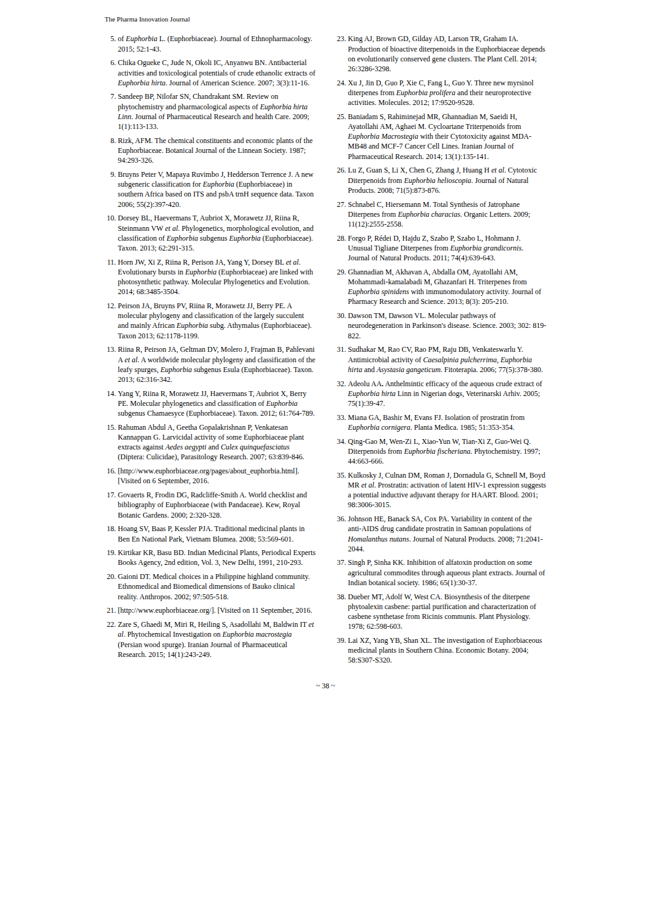The Pharma Innovation Journal
of Euphorbia L. (Euphorbiaceae). Journal of Ethnopharmacology. 2015; 52:1-43.
Chika Ogueke C, Jude N, Okoli IC, Anyanwu BN. Antibacterial activities and toxicological potentials of crude ethanolic extracts of Euphorbia hirta. Journal of American Science. 2007; 3(3):11-16.
Sandeep BP, Nilofar SN, Chandrakant SM. Review on phytochemistry and pharmacological aspects of Euphorbia hirta Linn. Journal of Pharmaceutical Research and health Care. 2009; 1(1):113-133.
Rizk, AFM. The chemical constituents and economic plants of the Euphorbiaceae. Botanical Journal of the Linnean Society. 1987; 94:293-326.
Bruyns Peter V, Mapaya Ruvimbo J, Hedderson Terrence J. A new subgeneric classification for Euphorbia (Euphorbiaceae) in southern Africa based on ITS and psbA trnH sequence data. Taxon 2006; 55(2):397-420.
Dorsey BL, Haevermans T, Aubriot X, Morawetz JJ, Riina R, Steinmann VW et al. Phylogenetics, morphological evolution, and classification of Euphorbia subgenus Euphorbia (Euphorbiaceae). Taxon. 2013; 62:291-315.
Horn JW, Xi Z, Riina R, Perison JA, Yang Y, Dorsey BL et al. Evolutionary bursts in Euphorbia (Euphorbiaceae) are linked with photosynthetic pathway. Molecular Phylogenetics and Evolution. 2014; 68:3485-3504.
Peirson JA, Bruyns PV, Riina R, Morawetz JJ, Berry PE. A molecular phylogeny and classification of the largely succulent and mainly African Euphorbia subg. Athymalus (Euphorbiaceae). Taxon 2013; 62:1178-1199.
Riina R, Peirson JA, Geltman DV, Molero J, Frajman B, Pahlevani A et al. A worldwide molecular phylogeny and classification of the leafy spurges, Euphorbia subgenus Esula (Euphorbiaceae). Taxon. 2013; 62:316-342.
Yang Y, Riina R, Morawetz JJ, Haevermans T, Aubriot X, Berry PE. Molecular phylogenetics and classification of Euphorbia subgenus Chamaesyce (Euphorbiaceae). Taxon. 2012; 61:764-789.
Rahuman Abdul A, Geetha Gopalakrishnan P, Venkatesan Kannappan G. Larvicidal activity of some Euphorbiaceae plant extracts against Aedes aegypti and Culex quinquefasciatus (Diptera: Culicidae), Parasitology Research. 2007; 63:839-846.
[http://www.euphorbiaceae.org/pages/about_euphorbia.html]. [Visited on 6 September, 2016.
Govaerts R, Frodin DG, Radcliffe-Smith A. World checklist and bibliography of Euphorbiaceae (with Pandaceae). Kew, Royal Botanic Gardens. 2000; 2:320-328.
Hoang SV, Baas P, Kessler PJA. Traditional medicinal plants in Ben En National Park, Vietnam Blumea. 2008; 53:569-601.
Kirtikar KR, Basu BD. Indian Medicinal Plants, Periodical Experts Books Agency, 2nd edition, Vol. 3, New Delhi, 1991, 210-293.
Gaioni DT. Medical choices in a Philippine highland community. Ethnomedical and Biomedical dimensions of Bauko clinical reality. Anthropos. 2002; 97:505-518.
[http://www.euphorbiaceae.org/]. [Visited on 11 September, 2016.
Zare S, Ghaedi M, Miri R, Heiling S, Asadollahi M, Baldwin IT et al. Phytochemical Investigation on Euphorbia macrostegia (Persian wood spurge). Iranian Journal of Pharmaceutical Research. 2015; 14(1):243-249.
King AJ, Brown GD, Gilday AD, Larson TR, Graham IA. Production of bioactive diterpenoids in the Euphorbiaceae depends on evolutionarily conserved gene clusters. The Plant Cell. 2014; 26:3286-3298.
Xu J, Jin D, Guo P, Xie C, Fang L, Guo Y. Three new myrsinol diterpenes from Euphorbia prolifera and their neuroprotective activities. Molecules. 2012; 17:9520-9528.
Baniadam S, Rahiminejad MR, Ghannadian M, Saeidi H, Ayatollahi AM, Aghaei M. Cycloartane Triterpenoids from Euphorbia Macrostegia with their Cytotoxicity against MDA-MB48 and MCF-7 Cancer Cell Lines. Iranian Journal of Pharmaceutical Research. 2014; 13(1):135-141.
Lu Z, Guan S, Li X, Chen G, Zhang J, Huang H et al. Cytotoxic Diterpenoids from Euphorbia helioscopia. Journal of Natural Products. 2008; 71(5):873-876.
Schnabel C, Hiersemann M. Total Synthesis of Jatrophane Diterpenes from Euphorbia characias. Organic Letters. 2009; 11(12):2555-2558.
Forgo P, Rédei D, Hajdu Z, Szabo P, Szabo L, Hohmann J. Unusual Tigliane Diterpenes from Euphorbia grandicornis. Journal of Natural Products. 2011; 74(4):639-643.
Ghannadian M, Akhavan A, Abdalla OM, Ayatollahi AM, Mohammadi-kamalabadi M, Ghazanfari H. Triterpenes from Euphorbia spinidens with immunomodulatory activity. Journal of Pharmacy Research and Science. 2013; 8(3): 205-210.
Dawson TM, Dawson VL. Molecular pathways of neurodegeneration in Parkinson's disease. Science. 2003; 302: 819-822.
Sudhakar M, Rao CV, Rao PM, Raju DB, Venkateswarlu Y. Antimicrobial activity of Caesalpinia pulcherrima, Euphorbia hirta and Asystasia gangeticum. Fitoterapia. 2006; 77(5):378-380.
Adeolu AA. Anthelmintic efficacy of the aqueous crude extract of Euphorbia hirta Linn in Nigerian dogs, Veterinarski Arhiv. 2005; 75(1):39-47.
Miana GA, Bashir M, Evans FJ. Isolation of prostratin from Euphorbia cornigera. Planta Medica. 1985; 51:353-354.
Qing-Gao M, Wen-Zi L, Xiao-Yun W, Tian-Xi Z, Guo-Wei Q. Diterpenoids from Euphorbia fischeriana. Phytochemistry. 1997; 44:663-666.
Kulkosky J, Culnan DM, Roman J, Dornadula G, Schnell M, Boyd MR et al. Prostratin: activation of latent HIV-1 expression suggests a potential inductive adjuvant therapy for HAART. Blood. 2001; 98:3006-3015.
Johnson HE, Banack SA, Cox PA. Variability in content of the anti-AIDS drug candidate prostratin in Samoan populations of Homalanthus nutans. Journal of Natural Products. 2008; 71:2041-2044.
Singh P, Sinha KK. Inhibition of alfatoxin production on some agricultural commodites through aqueous plant extracts. Journal of Indian botanical society. 1986; 65(1):30-37.
Dueber MT, Adolf W, West CA. Biosynthesis of the diterpene phytoalexin casbene: partial purification and characterization of casbene synthetase from Ricinis communis. Plant Physiology. 1978; 62:598-603.
Lai XZ, Yang YB, Shan XL. The investigation of Euphorbiaceous medicinal plants in Southern China. Economic Botany. 2004; 58:S307-S320.
~ 38 ~